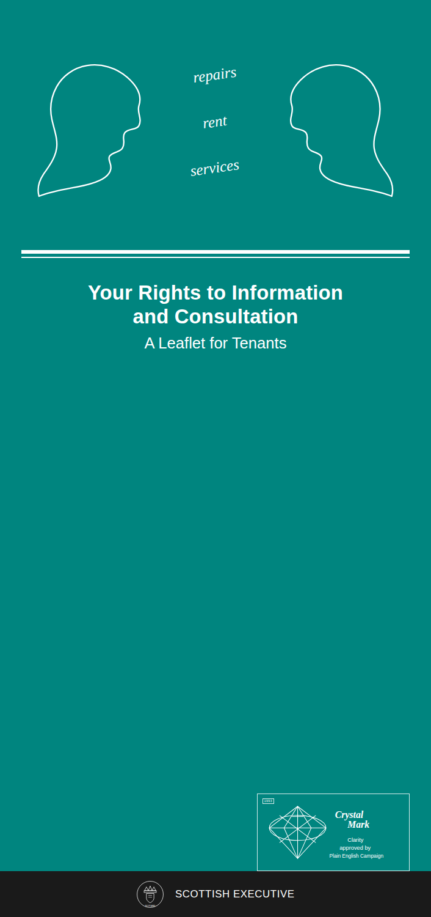repairs rent services
Your Rights to Information
and Consultation
A Leaflet for Tenants
1993 Crystal Mark Clarity approved by Plain English Campaign
SCOTLAND
SCOTTISH EXECUTIVE